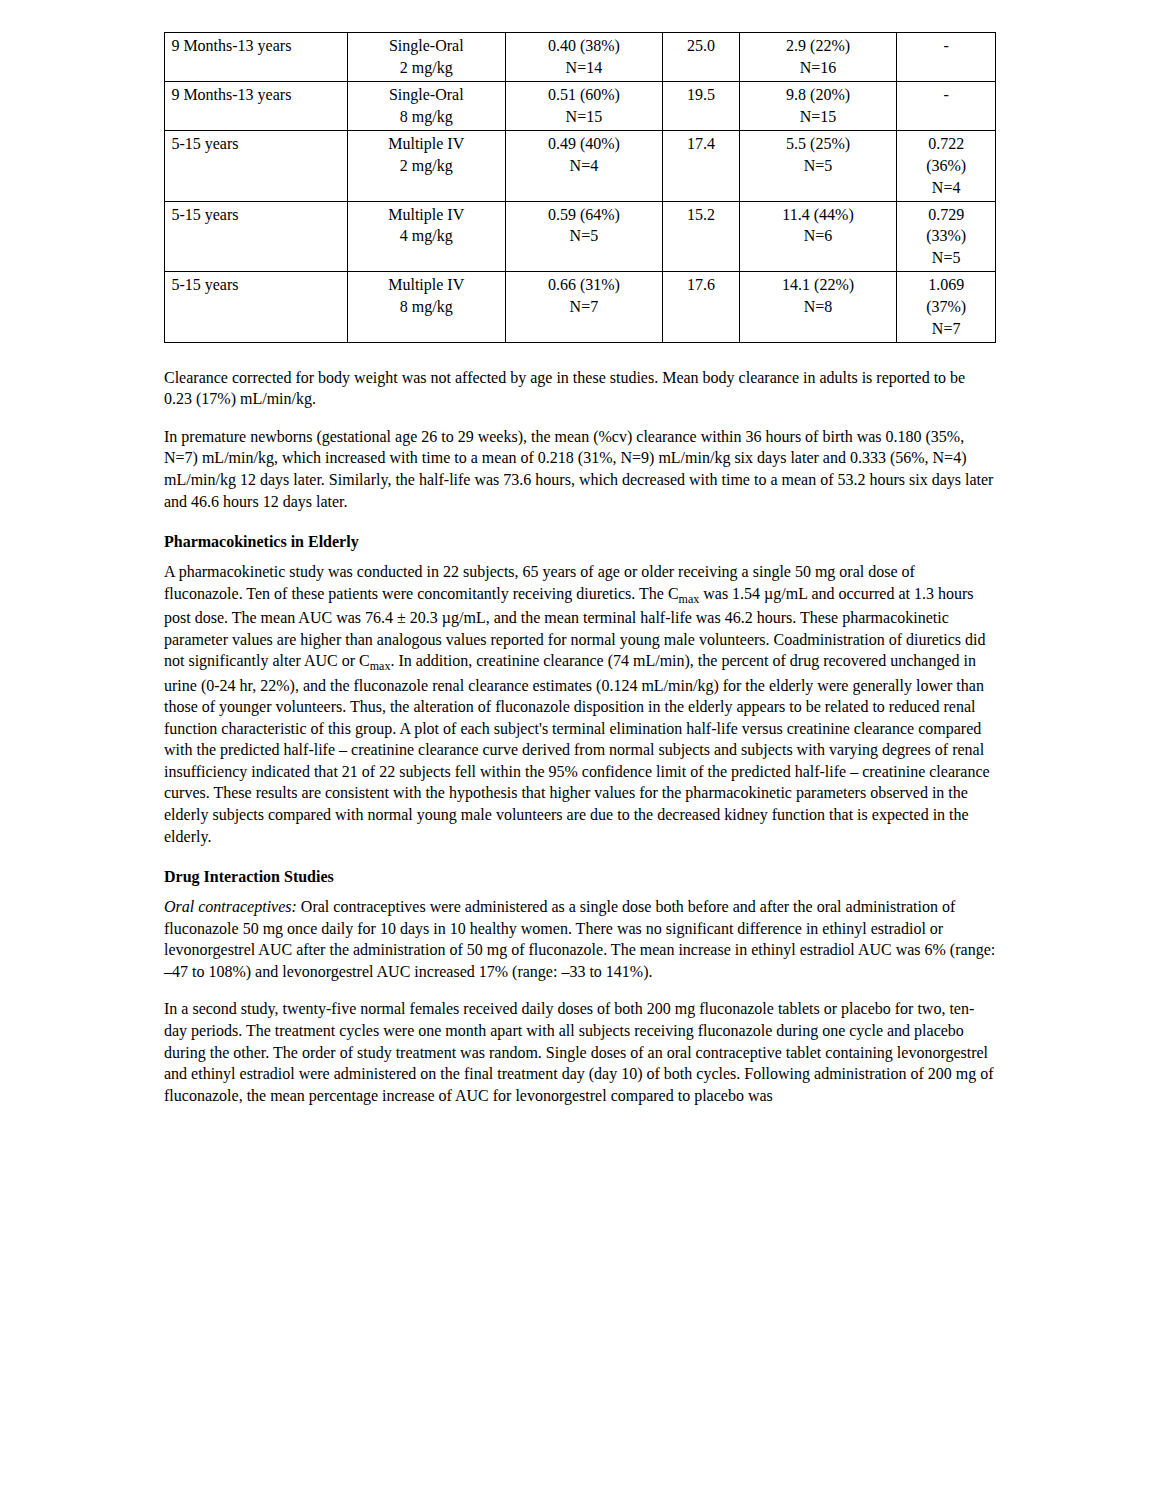| 9 Months-13 years | Single-Oral 2 mg/kg | 0.40 (38%) N=14 | 25.0 | 2.9 (22%) N=16 | - |
| 9 Months-13 years | Single-Oral 8 mg/kg | 0.51 (60%) N=15 | 19.5 | 9.8 (20%) N=15 | - |
| 5-15 years | Multiple IV 2 mg/kg | 0.49 (40%) N=4 | 17.4 | 5.5 (25%) N=5 | 0.722 (36%) N=4 |
| 5-15 years | Multiple IV 4 mg/kg | 0.59 (64%) N=5 | 15.2 | 11.4 (44%) N=6 | 0.729 (33%) N=5 |
| 5-15 years | Multiple IV 8 mg/kg | 0.66 (31%) N=7 | 17.6 | 14.1 (22%) N=8 | 1.069 (37%) N=7 |
Clearance corrected for body weight was not affected by age in these studies. Mean body clearance in adults is reported to be 0.23 (17%) mL/min/kg.
In premature newborns (gestational age 26 to 29 weeks), the mean (%cv) clearance within 36 hours of birth was 0.180 (35%, N=7) mL/min/kg, which increased with time to a mean of 0.218 (31%, N=9) mL/min/kg six days later and 0.333 (56%, N=4) mL/min/kg 12 days later. Similarly, the half-life was 73.6 hours, which decreased with time to a mean of 53.2 hours six days later and 46.6 hours 12 days later.
Pharmacokinetics in Elderly
A pharmacokinetic study was conducted in 22 subjects, 65 years of age or older receiving a single 50 mg oral dose of fluconazole. Ten of these patients were concomitantly receiving diuretics. The Cmax was 1.54 µg/mL and occurred at 1.3 hours post dose. The mean AUC was 76.4 ± 20.3 µg/mL, and the mean terminal half-life was 46.2 hours. These pharmacokinetic parameter values are higher than analogous values reported for normal young male volunteers. Coadministration of diuretics did not significantly alter AUC or Cmax. In addition, creatinine clearance (74 mL/min), the percent of drug recovered unchanged in urine (0-24 hr, 22%), and the fluconazole renal clearance estimates (0.124 mL/min/kg) for the elderly were generally lower than those of younger volunteers. Thus, the alteration of fluconazole disposition in the elderly appears to be related to reduced renal function characteristic of this group. A plot of each subject's terminal elimination half-life versus creatinine clearance compared with the predicted half-life – creatinine clearance curve derived from normal subjects and subjects with varying degrees of renal insufficiency indicated that 21 of 22 subjects fell within the 95% confidence limit of the predicted half-life – creatinine clearance curves. These results are consistent with the hypothesis that higher values for the pharmacokinetic parameters observed in the elderly subjects compared with normal young male volunteers are due to the decreased kidney function that is expected in the elderly.
Drug Interaction Studies
Oral contraceptives: Oral contraceptives were administered as a single dose both before and after the oral administration of fluconazole 50 mg once daily for 10 days in 10 healthy women. There was no significant difference in ethinyl estradiol or levonorgestrel AUC after the administration of 50 mg of fluconazole. The mean increase in ethinyl estradiol AUC was 6% (range: –47 to 108%) and levonorgestrel AUC increased 17% (range: –33 to 141%).
In a second study, twenty-five normal females received daily doses of both 200 mg fluconazole tablets or placebo for two, ten-day periods. The treatment cycles were one month apart with all subjects receiving fluconazole during one cycle and placebo during the other. The order of study treatment was random. Single doses of an oral contraceptive tablet containing levonorgestrel and ethinyl estradiol were administered on the final treatment day (day 10) of both cycles. Following administration of 200 mg of fluconazole, the mean percentage increase of AUC for levonorgestrel compared to placebo was